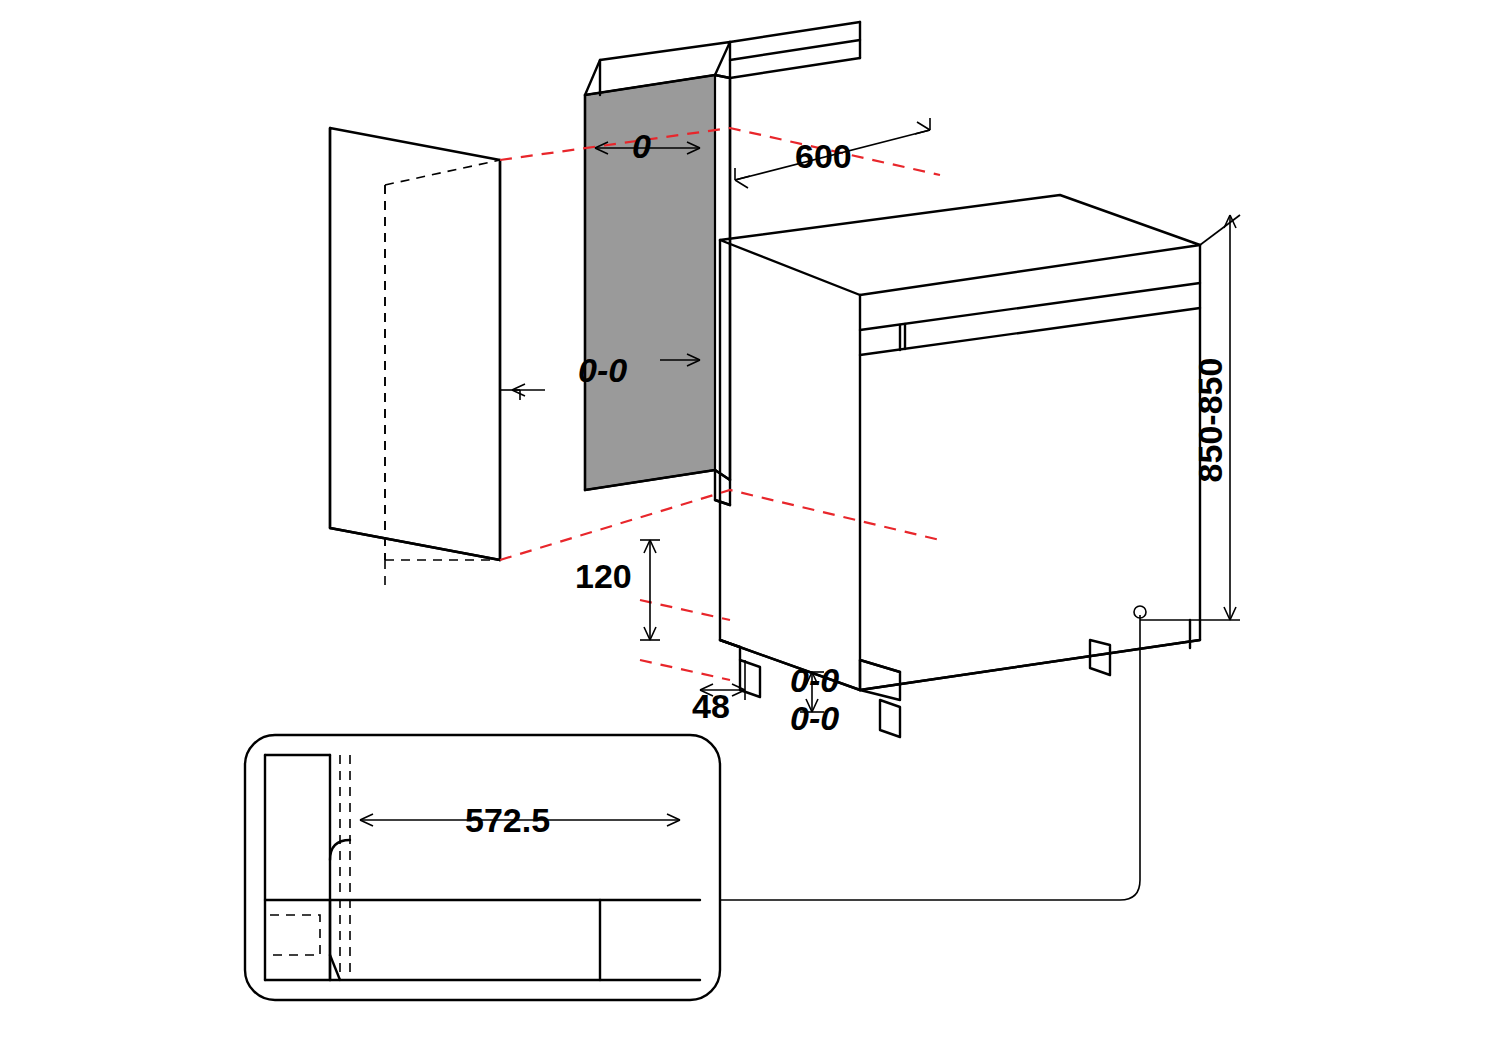0 600 0-0 850-850 120 48 0-0 0-0 572.5